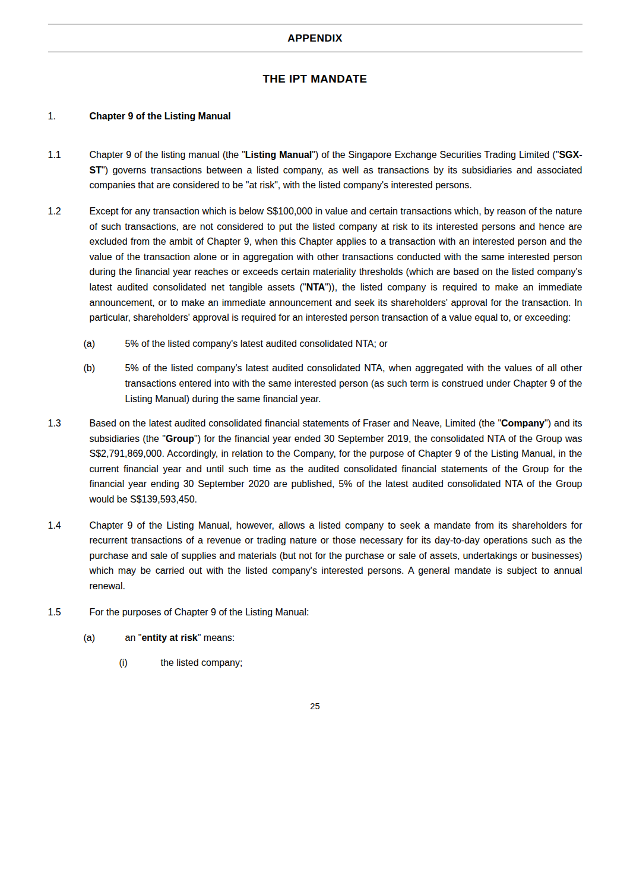APPENDIX
THE IPT MANDATE
1.
Chapter 9 of the Listing Manual
1.1
Chapter 9 of the listing manual (the "Listing Manual") of the Singapore Exchange Securities Trading Limited ("SGX-ST") governs transactions between a listed company, as well as transactions by its subsidiaries and associated companies that are considered to be "at risk", with the listed company's interested persons.
1.2
Except for any transaction which is below S$100,000 in value and certain transactions which, by reason of the nature of such transactions, are not considered to put the listed company at risk to its interested persons and hence are excluded from the ambit of Chapter 9, when this Chapter applies to a transaction with an interested person and the value of the transaction alone or in aggregation with other transactions conducted with the same interested person during the financial year reaches or exceeds certain materiality thresholds (which are based on the listed company's latest audited consolidated net tangible assets ("NTA")), the listed company is required to make an immediate announcement, or to make an immediate announcement and seek its shareholders' approval for the transaction. In particular, shareholders' approval is required for an interested person transaction of a value equal to, or exceeding:
(a)
5% of the listed company's latest audited consolidated NTA; or
(b)
5% of the listed company's latest audited consolidated NTA, when aggregated with the values of all other transactions entered into with the same interested person (as such term is construed under Chapter 9 of the Listing Manual) during the same financial year.
1.3
Based on the latest audited consolidated financial statements of Fraser and Neave, Limited (the "Company") and its subsidiaries (the "Group") for the financial year ended 30 September 2019, the consolidated NTA of the Group was S$2,791,869,000. Accordingly, in relation to the Company, for the purpose of Chapter 9 of the Listing Manual, in the current financial year and until such time as the audited consolidated financial statements of the Group for the financial year ending 30 September 2020 are published, 5% of the latest audited consolidated NTA of the Group would be S$139,593,450.
1.4
Chapter 9 of the Listing Manual, however, allows a listed company to seek a mandate from its shareholders for recurrent transactions of a revenue or trading nature or those necessary for its day-to-day operations such as the purchase and sale of supplies and materials (but not for the purchase or sale of assets, undertakings or businesses) which may be carried out with the listed company's interested persons. A general mandate is subject to annual renewal.
1.5
For the purposes of Chapter 9 of the Listing Manual:
(a)
an "entity at risk" means:
(i)
the listed company;
25